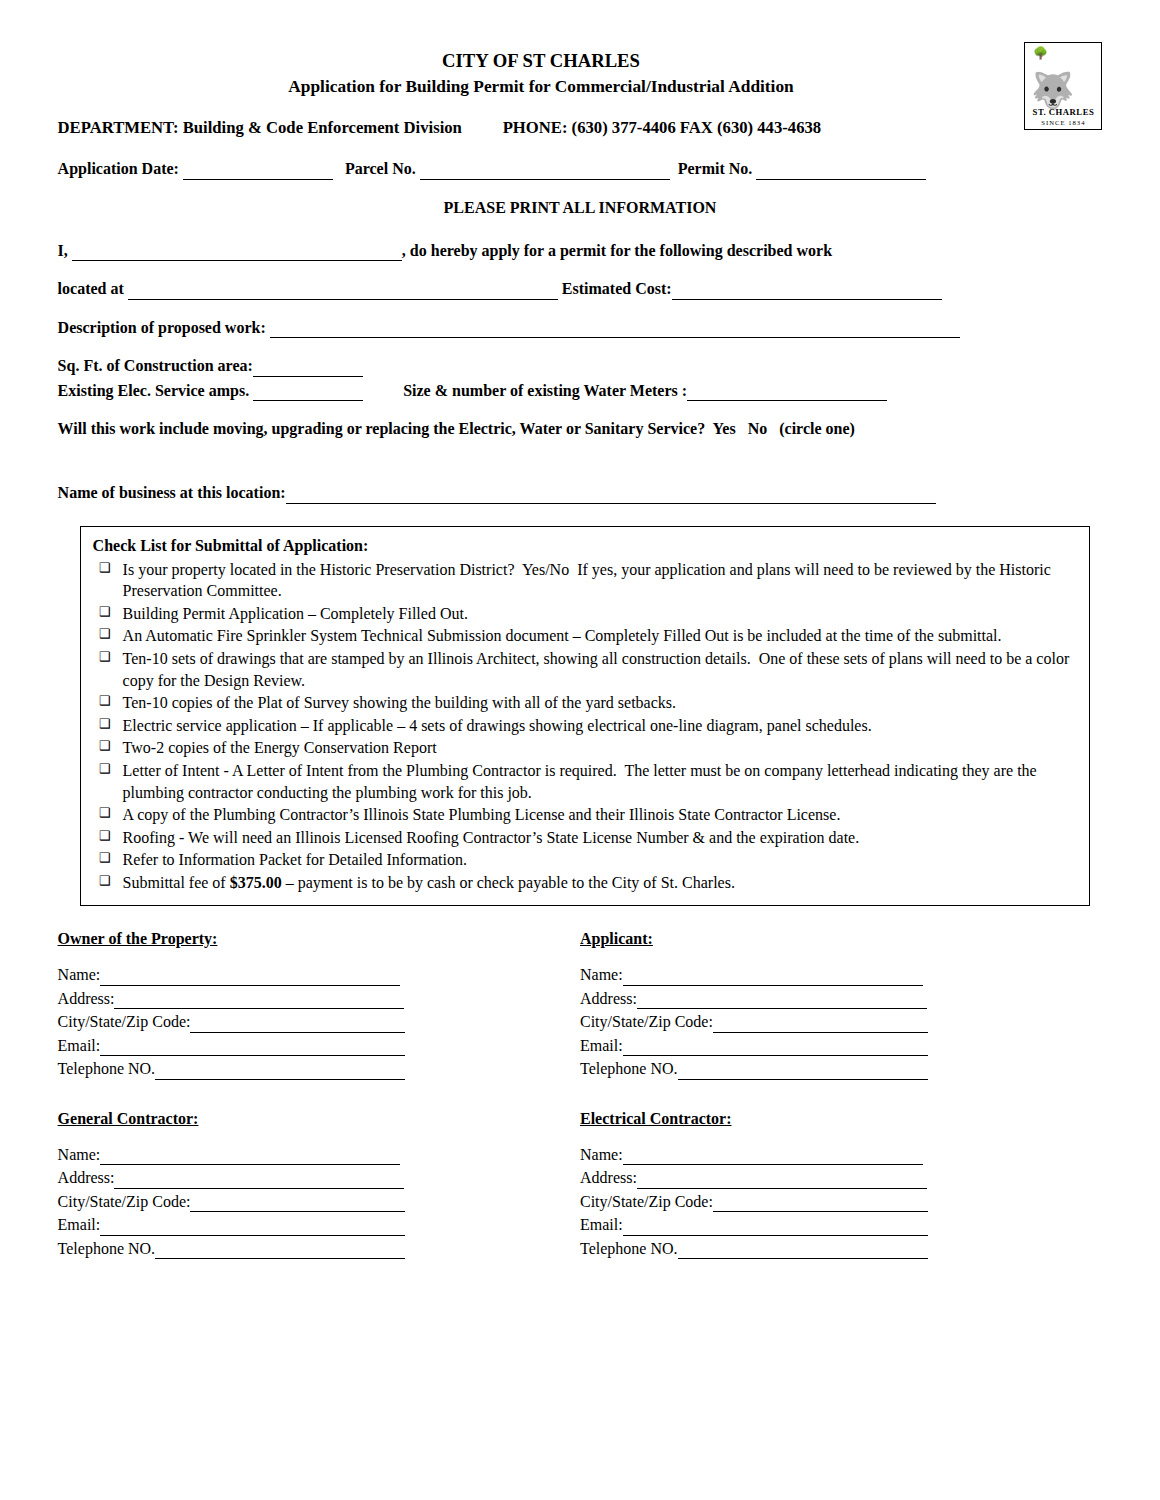🌳
🐺
ST. CHARLES
SINCE 1834
CITY OF ST CHARLES
Application for Building Permit for Commercial/Industrial Addition
DEPARTMENT: Building & Code Enforcement Division PHONE: (630) 377-4406 FAX (630) 443-4638
Application Date: Parcel No. Permit No.
PLEASE PRINT ALL INFORMATION
I, , do hereby apply for a permit for the following described work
located at Estimated Cost:
Description of proposed work:
Sq. Ft. of Construction area:
Existing Elec. Service amps. Size & number of existing Water Meters :
Will this work include moving, upgrading or replacing the Electric, Water or Sanitary Service? Yes No (circle one)
Name of business at this location:
Check List for Submittal of Application:
Is your property located in the Historic Preservation District? Yes/No If yes, your application and plans will need to be reviewed by the Historic Preservation Committee.
Building Permit Application – Completely Filled Out.
An Automatic Fire Sprinkler System Technical Submission document – Completely Filled Out is be included at the time of the submittal.
Ten-10 sets of drawings that are stamped by an Illinois Architect, showing all construction details. One of these sets of plans will need to be a color copy for the Design Review.
Ten-10 copies of the Plat of Survey showing the building with all of the yard setbacks.
Electric service application – If applicable – 4 sets of drawings showing electrical one-line diagram, panel schedules.
Two-2 copies of the Energy Conservation Report
Letter of Intent - A Letter of Intent from the Plumbing Contractor is required. The letter must be on company letterhead indicating they are the plumbing contractor conducting the plumbing work for this job.
A copy of the Plumbing Contractor’s Illinois State Plumbing License and their Illinois State Contractor License.
Roofing - We will need an Illinois Licensed Roofing Contractor’s State License Number & and the expiration date.
Refer to Information Packet for Detailed Information.
Submittal fee of $375.00 – payment is to be by cash or check payable to the City of St. Charles.
| Owner of the Property: Name: Address: City/State/Zip Code: Email: Telephone NO. | Applicant: Name: Address: City/State/Zip Code: Email: Telephone NO. |
| General Contractor: Name: Address: City/State/Zip Code: Email: Telephone NO. | Electrical Contractor: Name: Address: City/State/Zip Code: Email: Telephone NO. |